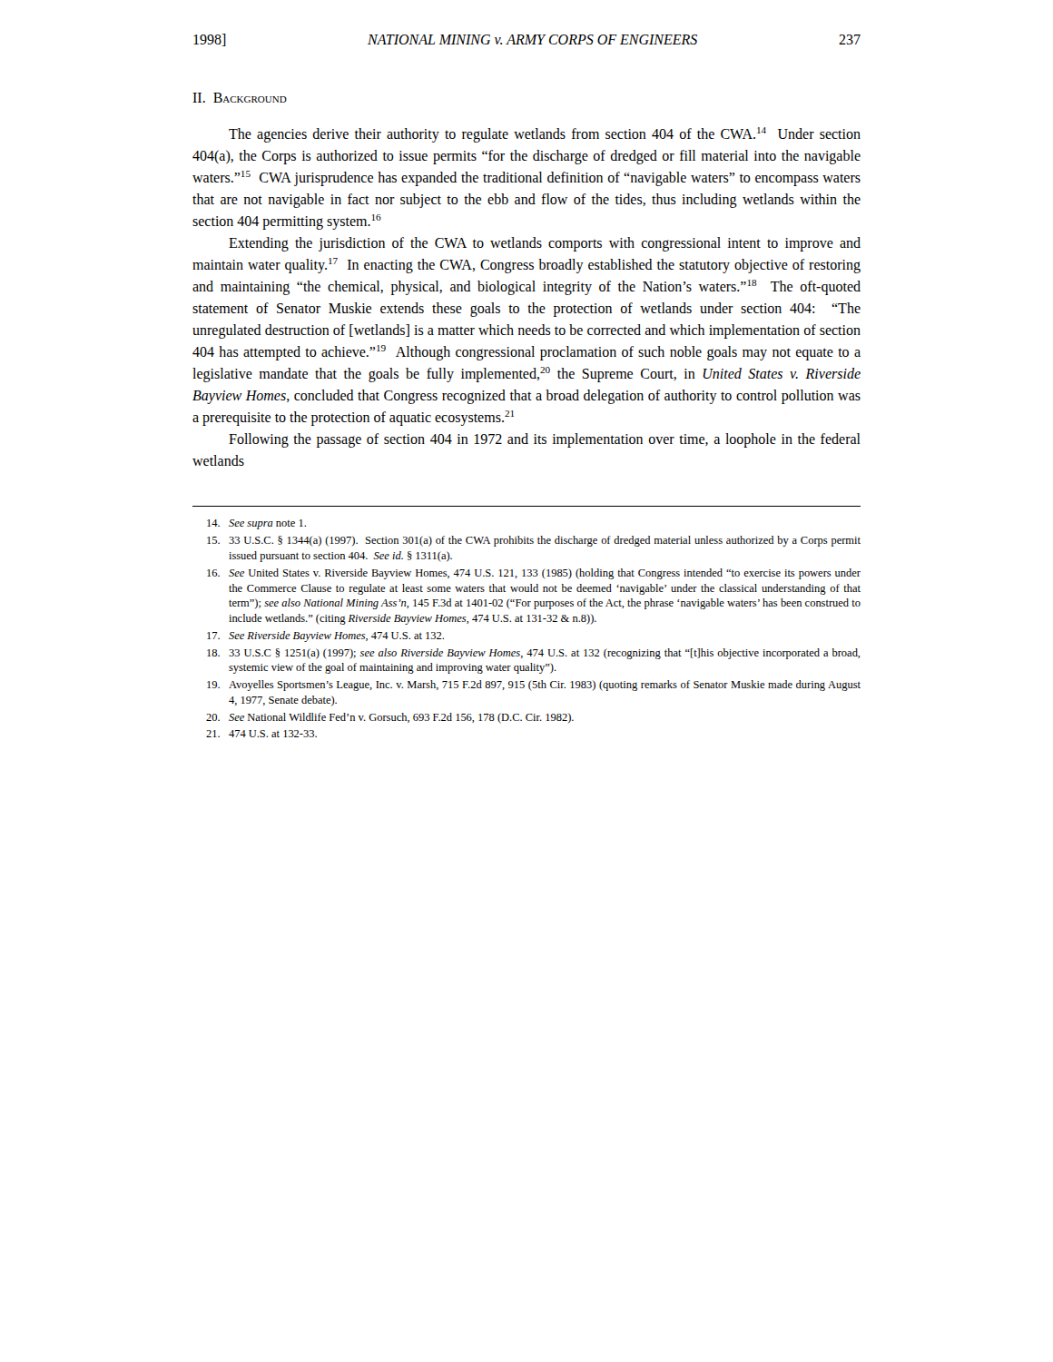1998] NATIONAL MINING v. ARMY CORPS OF ENGINEERS 237
II. Background
The agencies derive their authority to regulate wetlands from section 404 of the CWA.14 Under section 404(a), the Corps is authorized to issue permits “for the discharge of dredged or fill material into the navigable waters.”15 CWA jurisprudence has expanded the traditional definition of “navigable waters” to encompass waters that are not navigable in fact nor subject to the ebb and flow of the tides, thus including wetlands within the section 404 permitting system.16
Extending the jurisdiction of the CWA to wetlands comports with congressional intent to improve and maintain water quality.17 In enacting the CWA, Congress broadly established the statutory objective of restoring and maintaining “the chemical, physical, and biological integrity of the Nation’s waters.”18 The oft-quoted statement of Senator Muskie extends these goals to the protection of wetlands under section 404: “The unregulated destruction of [wetlands] is a matter which needs to be corrected and which implementation of section 404 has attempted to achieve.”19 Although congressional proclamation of such noble goals may not equate to a legislative mandate that the goals be fully implemented,20 the Supreme Court, in United States v. Riverside Bayview Homes, concluded that Congress recognized that a broad delegation of authority to control pollution was a prerequisite to the protection of aquatic ecosystems.21
Following the passage of section 404 in 1972 and its implementation over time, a loophole in the federal wetlands
See supra note 1.
33 U.S.C. § 1344(a) (1997). Section 301(a) of the CWA prohibits the discharge of dredged material unless authorized by a Corps permit issued pursuant to section 404. See id. § 1311(a).
See United States v. Riverside Bayview Homes, 474 U.S. 121, 133 (1985) (holding that Congress intended “to exercise its powers under the Commerce Clause to regulate at least some waters that would not be deemed ‘navigable’ under the classical understanding of that term”); see also National Mining Ass’n, 145 F.3d at 1401-02 (“For purposes of the Act, the phrase ‘navigable waters’ has been construed to include wetlands.” (citing Riverside Bayview Homes, 474 U.S. at 131-32 & n.8)).
See Riverside Bayview Homes, 474 U.S. at 132.
33 U.S.C § 1251(a) (1997); see also Riverside Bayview Homes, 474 U.S. at 132 (recognizing that “[t]his objective incorporated a broad, systemic view of the goal of maintaining and improving water quality”).
Avoyelles Sportsmen’s League, Inc. v. Marsh, 715 F.2d 897, 915 (5th Cir. 1983) (quoting remarks of Senator Muskie made during August 4, 1977, Senate debate).
See National Wildlife Fed’n v. Gorsuch, 693 F.2d 156, 178 (D.C. Cir. 1982).
474 U.S. at 132-33.